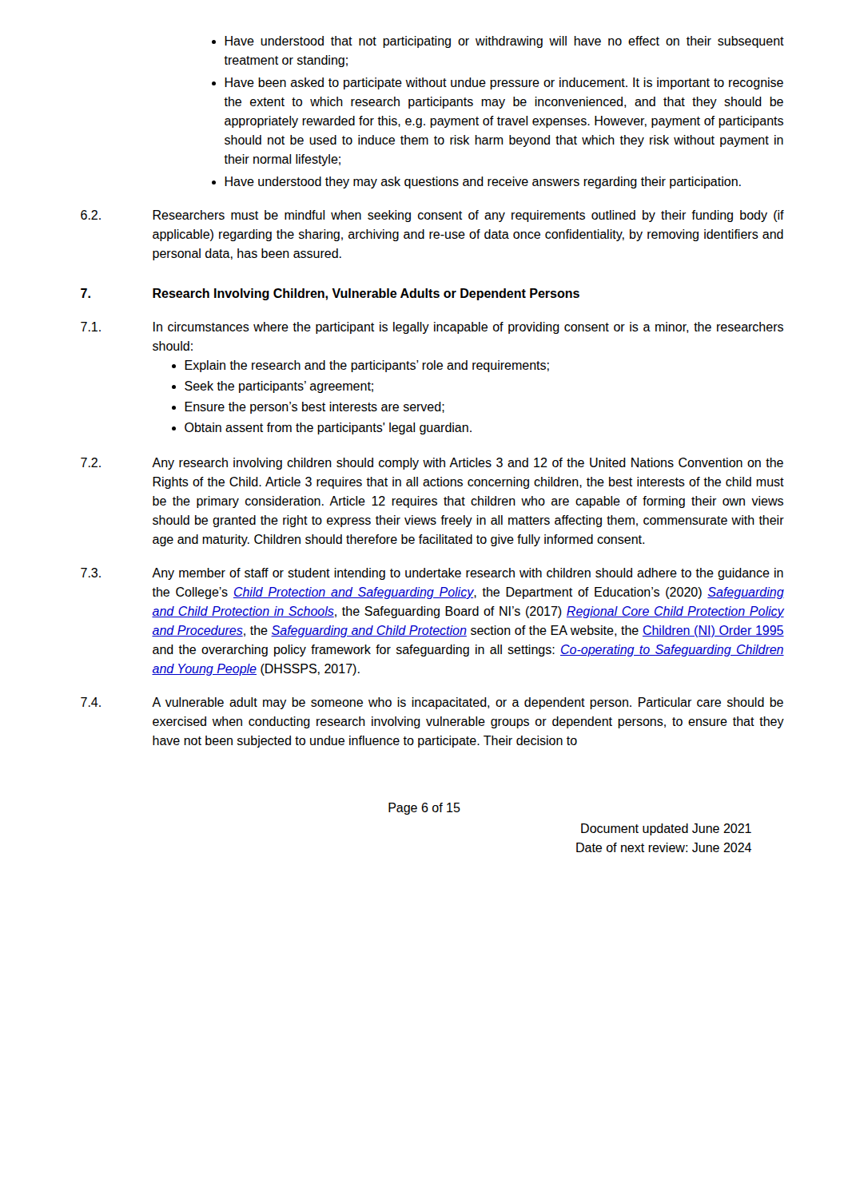Have understood that not participating or withdrawing will have no effect on their subsequent treatment or standing;
Have been asked to participate without undue pressure or inducement. It is important to recognise the extent to which research participants may be inconvenienced, and that they should be appropriately rewarded for this, e.g. payment of travel expenses. However, payment of participants should not be used to induce them to risk harm beyond that which they risk without payment in their normal lifestyle;
Have understood they may ask questions and receive answers regarding their participation.
6.2.
Researchers must be mindful when seeking consent of any requirements outlined by their funding body (if applicable) regarding the sharing, archiving and re-use of data once confidentiality, by removing identifiers and personal data, has been assured.
7.
Research Involving Children, Vulnerable Adults or Dependent Persons
7.1.
In circumstances where the participant is legally incapable of providing consent or is a minor, the researchers should:
Explain the research and the participants’ role and requirements;
Seek the participants’ agreement;
Ensure the person’s best interests are served;
Obtain assent from the participants' legal guardian.
7.2.
Any research involving children should comply with Articles 3 and 12 of the United Nations Convention on the Rights of the Child. Article 3 requires that in all actions concerning children, the best interests of the child must be the primary consideration. Article 12 requires that children who are capable of forming their own views should be granted the right to express their views freely in all matters affecting them, commensurate with their age and maturity. Children should therefore be facilitated to give fully informed consent.
7.3.
Any member of staff or student intending to undertake research with children should adhere to the guidance in the College’s Child Protection and Safeguarding Policy, the Department of Education’s (2020) Safeguarding and Child Protection in Schools, the Safeguarding Board of NI’s (2017) Regional Core Child Protection Policy and Procedures, the Safeguarding and Child Protection section of the EA website, the Children (NI) Order 1995 and the overarching policy framework for safeguarding in all settings: Co-operating to Safeguarding Children and Young People (DHSSPS, 2017).
7.4.
A vulnerable adult may be someone who is incapacitated, or a dependent person. Particular care should be exercised when conducting research involving vulnerable groups or dependent persons, to ensure that they have not been subjected to undue influence to participate. Their decision to
Page 6 of 15
Document updated June 2021
Date of next review: June 2024